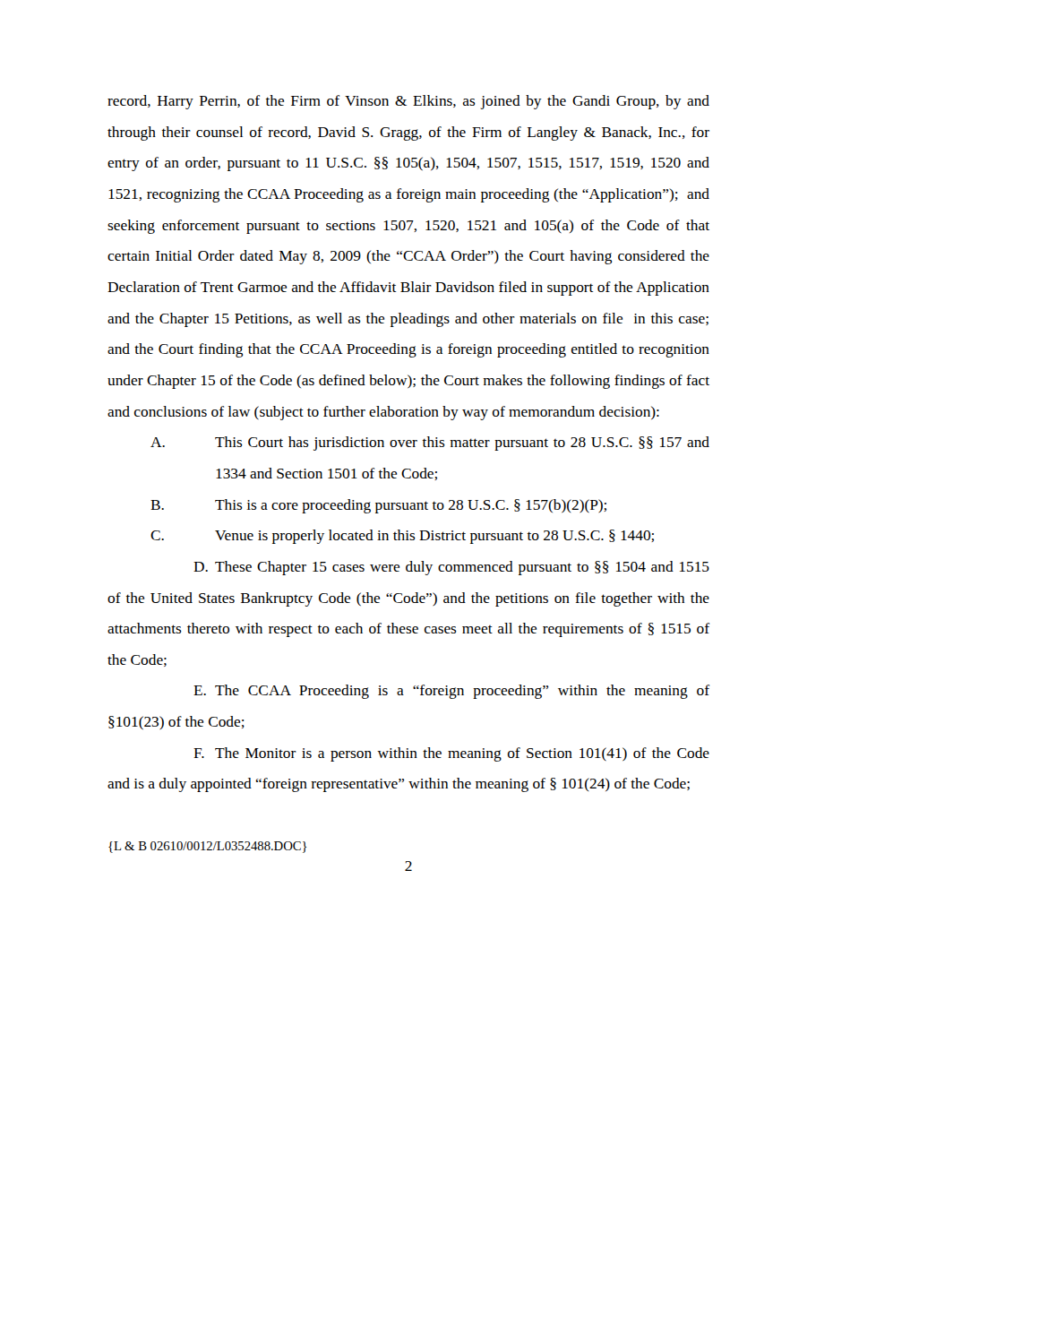record, Harry Perrin, of the Firm of Vinson & Elkins, as joined by the Gandi Group, by and through their counsel of record, David S. Gragg, of the Firm of Langley & Banack, Inc., for entry of an order, pursuant to 11 U.S.C. §§ 105(a), 1504, 1507, 1515, 1517, 1519, 1520 and 1521, recognizing the CCAA Proceeding as a foreign main proceeding (the “Application”); and seeking enforcement pursuant to sections 1507, 1520, 1521 and 105(a) of the Code of that certain Initial Order dated May 8, 2009 (the “CCAA Order”) the Court having considered the Declaration of Trent Garmoe and the Affidavit Blair Davidson filed in support of the Application and the Chapter 15 Petitions, as well as the pleadings and other materials on file in this case; and the Court finding that the CCAA Proceeding is a foreign proceeding entitled to recognition under Chapter 15 of the Code (as defined below); the Court makes the following findings of fact and conclusions of law (subject to further elaboration by way of memorandum decision):
A. This Court has jurisdiction over this matter pursuant to 28 U.S.C. §§ 157 and 1334 and Section 1501 of the Code;
B. This is a core proceeding pursuant to 28 U.S.C. § 157(b)(2)(P);
C. Venue is properly located in this District pursuant to 28 U.S.C. § 1440;
D. These Chapter 15 cases were duly commenced pursuant to §§ 1504 and 1515 of the United States Bankruptcy Code (the “Code”) and the petitions on file together with the attachments thereto with respect to each of these cases meet all the requirements of § 1515 of the Code;
E. The CCAA Proceeding is a “foreign proceeding” within the meaning of §101(23) of the Code;
F. The Monitor is a person within the meaning of Section 101(41) of the Code and is a duly appointed “foreign representative” within the meaning of § 101(24) of the Code;
{L & B 02610/0012/L0352488.DOC}
2